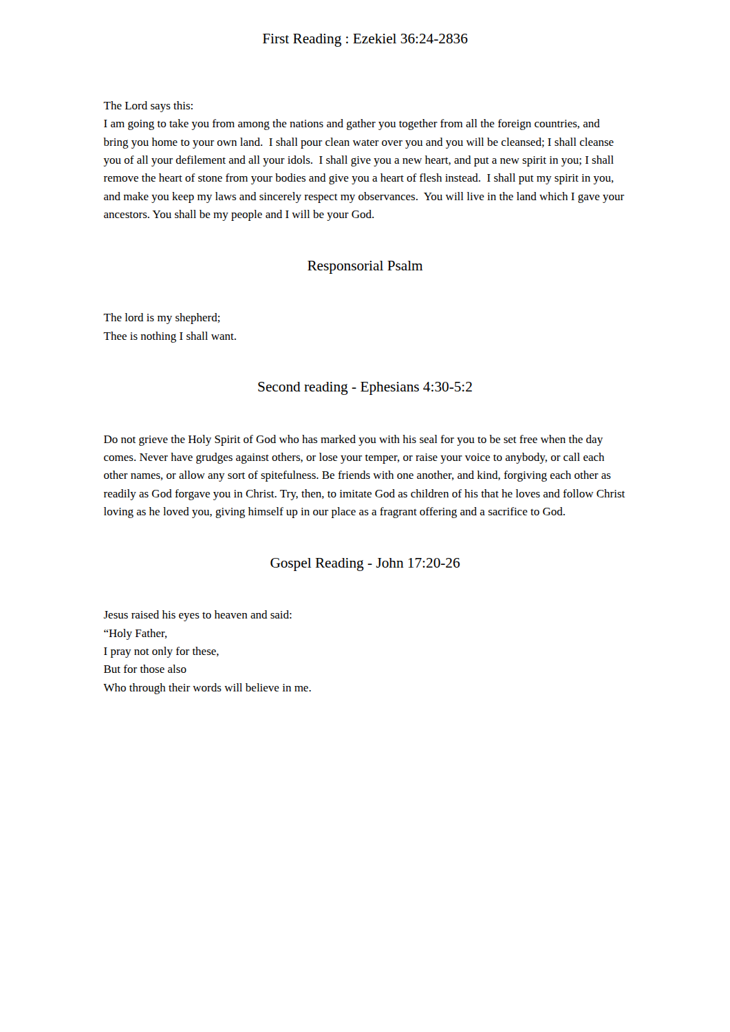First Reading : Ezekiel 36:24-2836
The Lord says this:
I am going to take you from among the nations and gather you together from all the foreign countries, and bring you home to your own land. I shall pour clean water over you and you will be cleansed; I shall cleanse you of all your defilement and all your idols. I shall give you a new heart, and put a new spirit in you; I shall remove the heart of stone from your bodies and give you a heart of flesh instead. I shall put my spirit in you, and make you keep my laws and sincerely respect my observances. You will live in the land which I gave your ancestors. You shall be my people and I will be your God.
Responsorial Psalm
The lord is my shepherd;
Thee is nothing I shall want.
Second reading - Ephesians 4:30-5:2
Do not grieve the Holy Spirit of God who has marked you with his seal for you to be set free when the day comes. Never have grudges against others, or lose your temper, or raise your voice to anybody, or call each other names, or allow any sort of spitefulness. Be friends with one another, and kind, forgiving each other as readily as God forgave you in Christ. Try, then, to imitate God as children of his that he loves and follow Christ loving as he loved you, giving himself up in our place as a fragrant offering and a sacrifice to God.
Gospel Reading - John 17:20-26
Jesus raised his eyes to heaven and said:
“Holy Father,
I pray not only for these,
But for those also
Who through their words will believe in me.